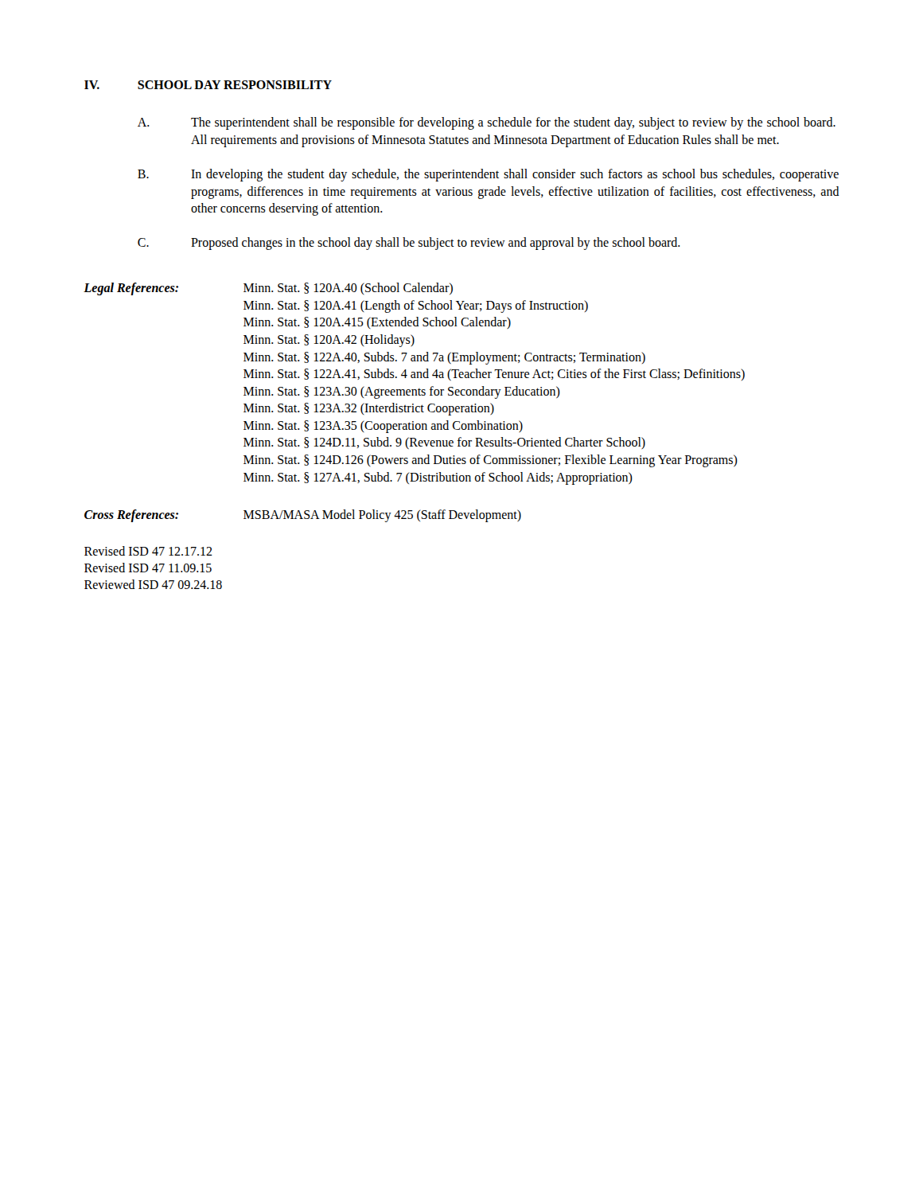IV.
School Day Responsibility
A.
The superintendent shall be responsible for developing a schedule for the student day, subject to review by the school board. All requirements and provisions of Minnesota Statutes and Minnesota Department of Education Rules shall be met.
B.
In developing the student day schedule, the superintendent shall consider such factors as school bus schedules, cooperative programs, differences in time requirements at various grade levels, effective utilization of facilities, cost effectiveness, and other concerns deserving of attention.
C.
Proposed changes in the school day shall be subject to review and approval by the school board.
Legal References:
Minn. Stat. § 120A.40 (School Calendar)
Minn. Stat. § 120A.41 (Length of School Year; Days of Instruction)
Minn. Stat. § 120A.415 (Extended School Calendar)
Minn. Stat. § 120A.42 (Holidays)
Minn. Stat. § 122A.40, Subds. 7 and 7a (Employment; Contracts; Termination)
Minn. Stat. § 122A.41, Subds. 4 and 4a (Teacher Tenure Act; Cities of the First Class; Definitions)
Minn. Stat. § 123A.30 (Agreements for Secondary Education)
Minn. Stat. § 123A.32 (Interdistrict Cooperation)
Minn. Stat. § 123A.35 (Cooperation and Combination)
Minn. Stat. § 124D.11, Subd. 9 (Revenue for Results-Oriented Charter School)
Minn. Stat. § 124D.126 (Powers and Duties of Commissioner; Flexible Learning Year Programs)
Minn. Stat. § 127A.41, Subd. 7 (Distribution of School Aids; Appropriation)
Cross References:
MSBA/MASA Model Policy 425 (Staff Development)
Revised ISD 47 12.17.12
Revised ISD 47 11.09.15
Reviewed ISD 47 09.24.18